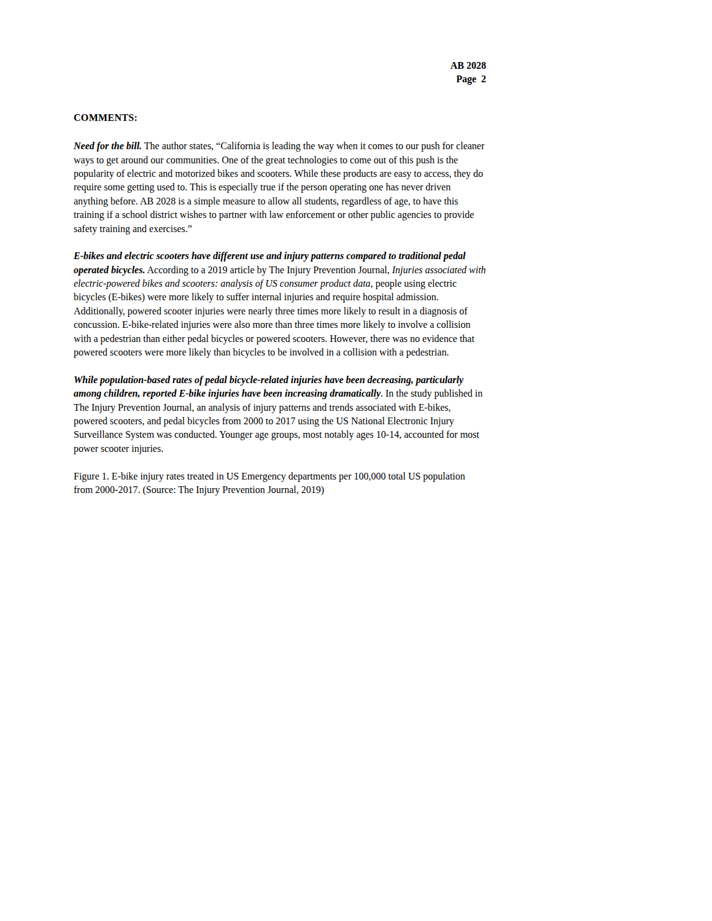AB 2028 Page 2
COMMENTS:
Need for the bill. The author states, “California is leading the way when it comes to our push for cleaner ways to get around our communities. One of the great technologies to come out of this push is the popularity of electric and motorized bikes and scooters. While these products are easy to access, they do require some getting used to. This is especially true if the person operating one has never driven anything before. AB 2028 is a simple measure to allow all students, regardless of age, to have this training if a school district wishes to partner with law enforcement or other public agencies to provide safety training and exercises.”
E-bikes and electric scooters have different use and injury patterns compared to traditional pedal operated bicycles. According to a 2019 article by The Injury Prevention Journal, Injuries associated with electric-powered bikes and scooters: analysis of US consumer product data, people using electric bicycles (E-bikes) were more likely to suffer internal injuries and require hospital admission. Additionally, powered scooter injuries were nearly three times more likely to result in a diagnosis of concussion. E-bike-related injuries were also more than three times more likely to involve a collision with a pedestrian than either pedal bicycles or powered scooters. However, there was no evidence that powered scooters were more likely than bicycles to be involved in a collision with a pedestrian.
While population-based rates of pedal bicycle-related injuries have been decreasing, particularly among children, reported E-bike injuries have been increasing dramatically. In the study published in The Injury Prevention Journal, an analysis of injury patterns and trends associated with E-bikes, powered scooters, and pedal bicycles from 2000 to 2017 using the US National Electronic Injury Surveillance System was conducted. Younger age groups, most notably ages 10-14, accounted for most power scooter injuries.
Figure 1. E-bike injury rates treated in US Emergency departments per 100,000 total US population from 2000-2017. (Source: The Injury Prevention Journal, 2019)